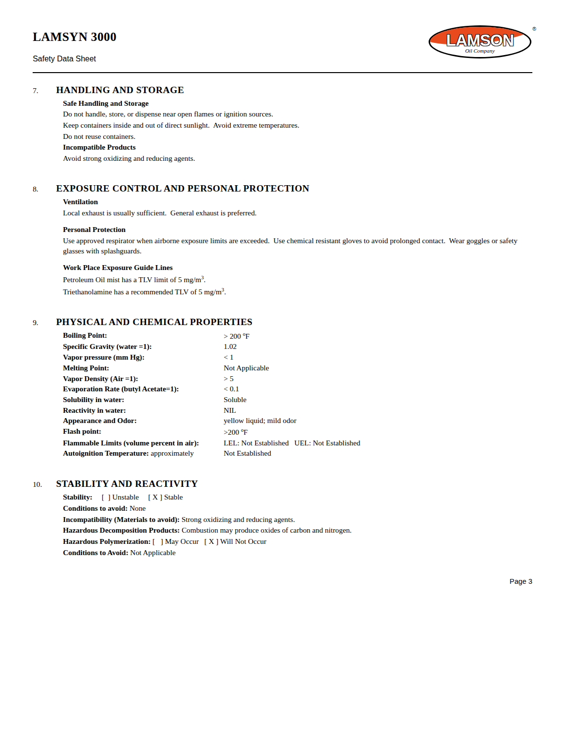LAMSON
Oil Company
®
LAMSYN 3000
Safety Data Sheet
7.
HANDLING AND STORAGE
Safe Handling and Storage
Do not handle, store, or dispense near open flames or ignition sources.
Keep containers inside and out of direct sunlight. Avoid extreme temperatures.
Do not reuse containers.
Incompatible Products
Avoid strong oxidizing and reducing agents.
8.
EXPOSURE CONTROL AND PERSONAL PROTECTION
Ventilation
Local exhaust is usually sufficient. General exhaust is preferred.
Personal Protection
Use approved respirator when airborne exposure limits are exceeded. Use chemical resistant gloves to avoid prolonged contact. Wear goggles or safety glasses with splashguards.
Work Place Exposure Guide Lines
Petroleum Oil mist has a TLV limit of 5 mg/m3.
Triethanolamine has a recommended TLV of 5 mg/m3.
9.
PHYSICAL AND CHEMICAL PROPERTIES
| Boiling Point: | > 200 o F |
| Specific Gravity (water =1): | 1.02 |
| Vapor pressure (mm Hg): | < 1 |
| Melting Point: | Not Applicable |
| Vapor Density (Air =1): | > 5 |
| Evaporation Rate (butyl Acetate=1): | < 0.1 |
| Solubility in water: | Soluble |
| Reactivity in water: | NIL |
| Appearance and Odor: | yellow liquid; mild odor |
| Flash point: | >200 o F |
| Flammable Limits (volume percent in air): | LEL: Not Established UEL: Not Established |
| Autoignition Temperature: approximately | Not Established |
10.
STABILITY AND REACTIVITY
Stability: [ ] Unstable [ X ] Stable
Conditions to avoid: None
Incompatibility (Materials to avoid): Strong oxidizing and reducing agents.
Hazardous Decomposition Products: Combustion may produce oxides of carbon and nitrogen.
Hazardous Polymerization: [ ] May Occur [ X ] Will Not Occur
Conditions to Avoid: Not Applicable
Page 3